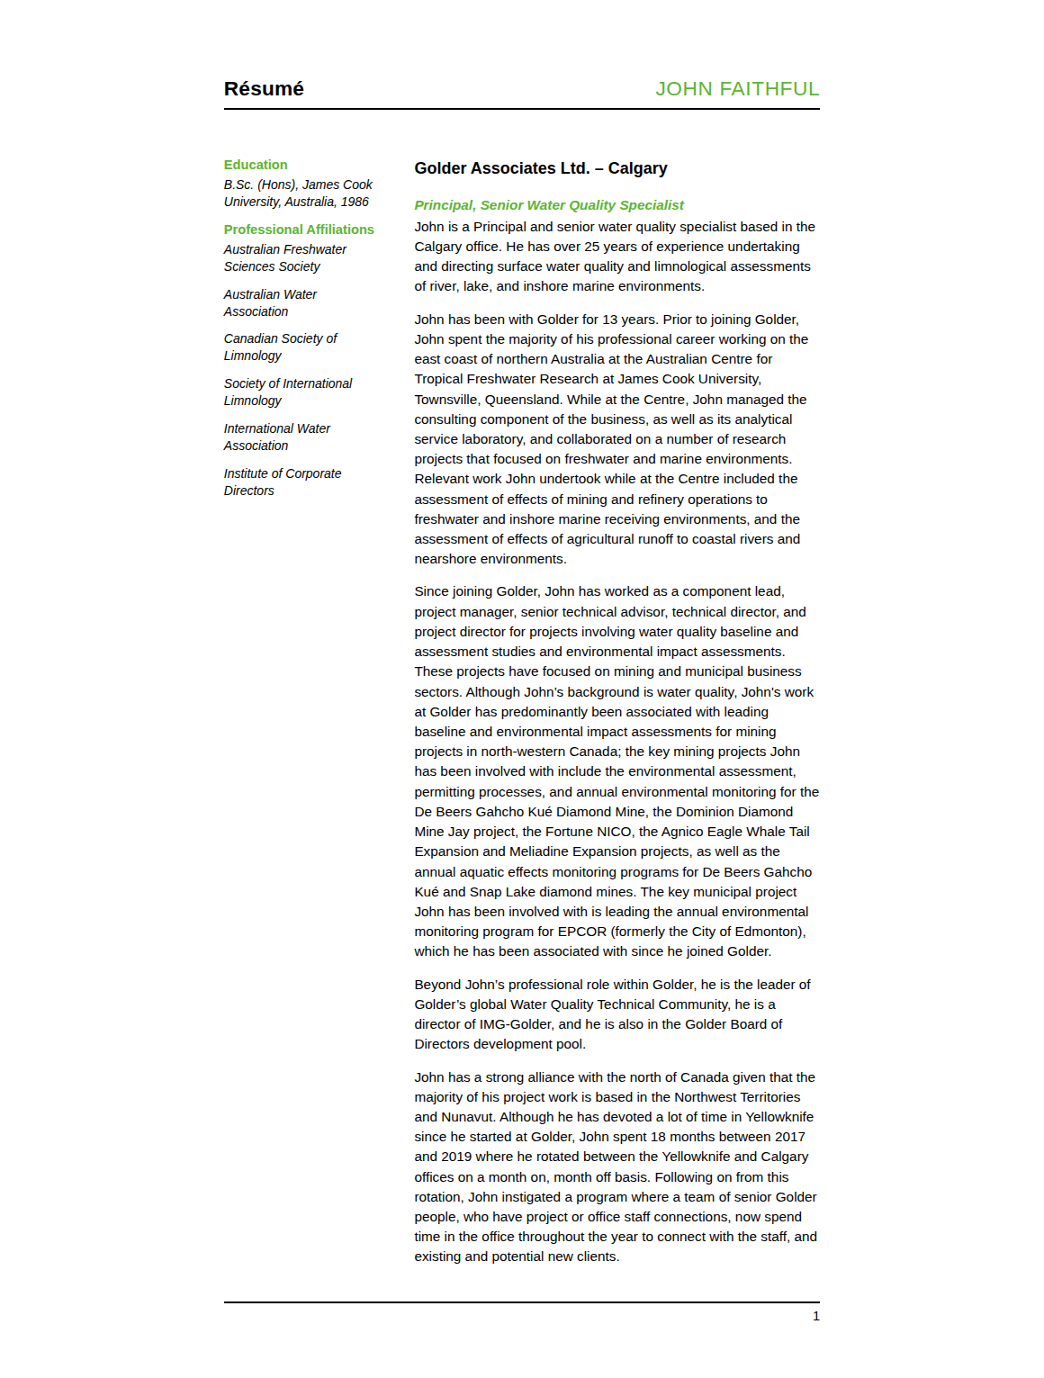Résumé
JOHN FAITHFUL
Education
B.Sc. (Hons), James Cook University, Australia, 1986
Professional Affiliations
Australian Freshwater Sciences Society
Australian Water Association
Canadian Society of Limnology
Society of International Limnology
International Water Association
Institute of Corporate Directors
Golder Associates Ltd. – Calgary
Principal, Senior Water Quality Specialist
John is a Principal and senior water quality specialist based in the Calgary office. He has over 25 years of experience undertaking and directing surface water quality and limnological assessments of river, lake, and inshore marine environments.
John has been with Golder for 13 years. Prior to joining Golder, John spent the majority of his professional career working on the east coast of northern Australia at the Australian Centre for Tropical Freshwater Research at James Cook University, Townsville, Queensland. While at the Centre, John managed the consulting component of the business, as well as its analytical service laboratory, and collaborated on a number of research projects that focused on freshwater and marine environments. Relevant work John undertook while at the Centre included the assessment of effects of mining and refinery operations to freshwater and inshore marine receiving environments, and the assessment of effects of agricultural runoff to coastal rivers and nearshore environments.
Since joining Golder, John has worked as a component lead, project manager, senior technical advisor, technical director, and project director for projects involving water quality baseline and assessment studies and environmental impact assessments. These projects have focused on mining and municipal business sectors. Although John’s background is water quality, John's work at Golder has predominantly been associated with leading baseline and environmental impact assessments for mining projects in north-western Canada; the key mining projects John has been involved with include the environmental assessment, permitting processes, and annual environmental monitoring for the De Beers Gahcho Kué Diamond Mine, the Dominion Diamond Mine Jay project, the Fortune NICO, the Agnico Eagle Whale Tail Expansion and Meliadine Expansion projects, as well as the annual aquatic effects monitoring programs for De Beers Gahcho Kué and Snap Lake diamond mines. The key municipal project John has been involved with is leading the annual environmental monitoring program for EPCOR (formerly the City of Edmonton), which he has been associated with since he joined Golder.
Beyond John’s professional role within Golder, he is the leader of Golder’s global Water Quality Technical Community, he is a director of IMG-Golder, and he is also in the Golder Board of Directors development pool.
John has a strong alliance with the north of Canada given that the majority of his project work is based in the Northwest Territories and Nunavut. Although he has devoted a lot of time in Yellowknife since he started at Golder, John spent 18 months between 2017 and 2019 where he rotated between the Yellowknife and Calgary offices on a month on, month off basis. Following on from this rotation, John instigated a program where a team of senior Golder people, who have project or office staff connections, now spend time in the office throughout the year to connect with the staff, and existing and potential new clients.
1